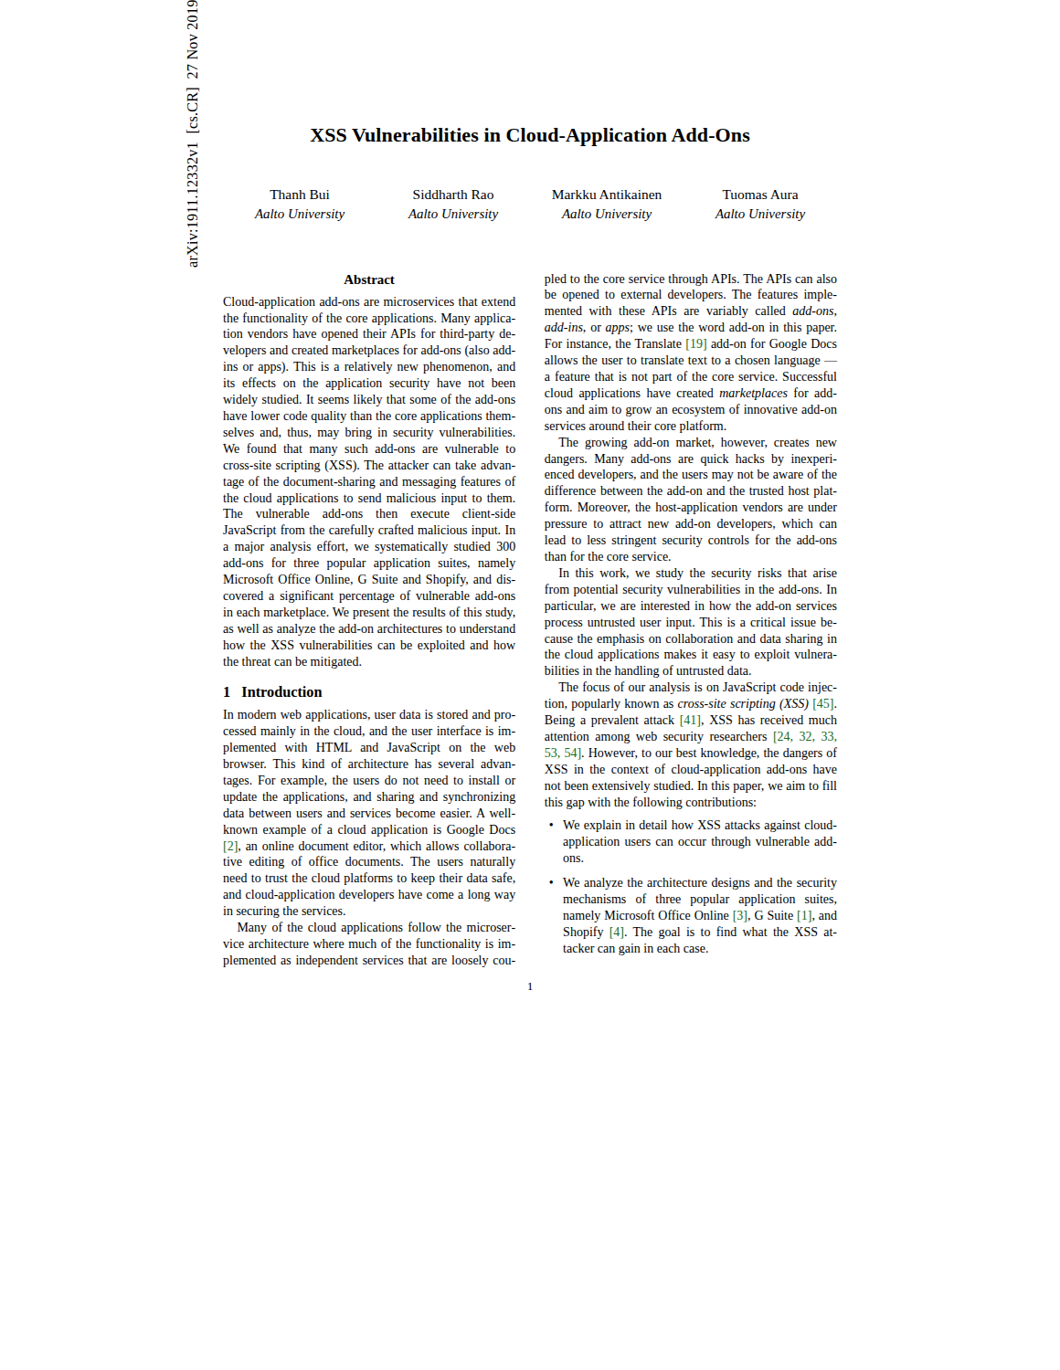arXiv:1911.12332v1 [cs.CR] 27 Nov 2019
XSS Vulnerabilities in Cloud-Application Add-Ons
Thanh Bui Aalto University
Siddharth Rao Aalto University
Markku Antikainen Aalto University
Tuomas Aura Aalto University
Abstract
Cloud-application add-ons are microservices that extend the functionality of the core applications. Many application vendors have opened their APIs for third-party developers and created marketplaces for add-ons (also add-ins or apps). This is a relatively new phenomenon, and its effects on the application security have not been widely studied. It seems likely that some of the add-ons have lower code quality than the core applications themselves and, thus, may bring in security vulnerabilities. We found that many such add-ons are vulnerable to cross-site scripting (XSS). The attacker can take advantage of the document-sharing and messaging features of the cloud applications to send malicious input to them. The vulnerable add-ons then execute client-side JavaScript from the carefully crafted malicious input. In a major analysis effort, we systematically studied 300 add-ons for three popular application suites, namely Microsoft Office Online, G Suite and Shopify, and discovered a significant percentage of vulnerable add-ons in each marketplace. We present the results of this study, as well as analyze the add-on architectures to understand how the XSS vulnerabilities can be exploited and how the threat can be mitigated.
1 Introduction
In modern web applications, user data is stored and processed mainly in the cloud, and the user interface is implemented with HTML and JavaScript on the web browser. This kind of architecture has several advantages. For example, the users do not need to install or update the applications, and sharing and synchronizing data between users and services become easier. A well-known example of a cloud application is Google Docs [2], an online document editor, which allows collaborative editing of office documents. The users naturally need to trust the cloud platforms to keep their data safe, and cloud-application developers have come a long way in securing the services.
Many of the cloud applications follow the microservice architecture where much of the functionality is implemented as independent services that are loosely coupled to the core service through APIs. The APIs can also be opened to external developers. The features implemented with these APIs are variably called add-ons, add-ins, or apps; we use the word add-on in this paper. For instance, the Translate [19] add-on for Google Docs allows the user to translate text to a chosen language — a feature that is not part of the core service. Successful cloud applications have created marketplaces for add-ons and aim to grow an ecosystem of innovative add-on services around their core platform.
The growing add-on market, however, creates new dangers. Many add-ons are quick hacks by inexperienced developers, and the users may not be aware of the difference between the add-on and the trusted host platform. Moreover, the host-application vendors are under pressure to attract new add-on developers, which can lead to less stringent security controls for the add-ons than for the core service.
In this work, we study the security risks that arise from potential security vulnerabilities in the add-ons. In particular, we are interested in how the add-on services process untrusted user input. This is a critical issue because the emphasis on collaboration and data sharing in the cloud applications makes it easy to exploit vulnerabilities in the handling of untrusted data.
The focus of our analysis is on JavaScript code injection, popularly known as cross-site scripting (XSS) [45]. Being a prevalent attack [41], XSS has received much attention among web security researchers [24, 32, 33, 53, 54]. However, to our best knowledge, the dangers of XSS in the context of cloud-application add-ons have not been extensively studied. In this paper, we aim to fill this gap with the following contributions:
We explain in detail how XSS attacks against cloud-application users can occur through vulnerable add-ons.
We analyze the architecture designs and the security mechanisms of three popular application suites, namely Microsoft Office Online [3], G Suite [1], and Shopify [4]. The goal is to find what the XSS attacker can gain in each case.
1